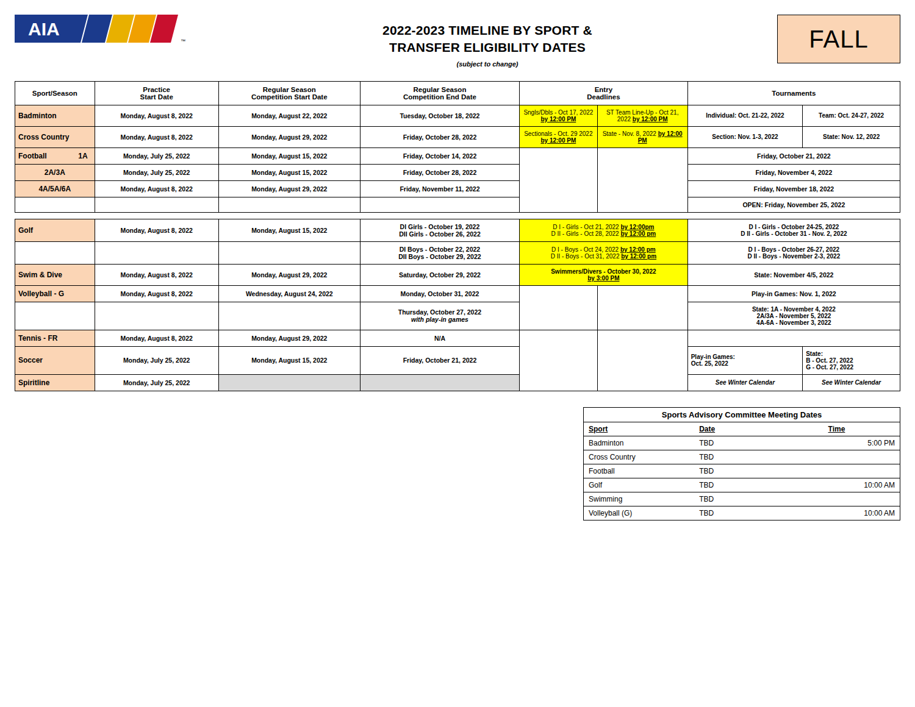AIA ™
2022-2023 TIMELINE BY SPORT &
TRANSFER ELIGIBILITY DATES
(subject to change)
FALL
| Sport/Season | Practice Start Date | Regular Season Competition Start Date | Regular Season Competition End Date | Entry Deadlines | Tournaments |
| --- | --- | --- | --- | --- | --- |
| Badminton | Monday, August 8, 2022 | Monday, August 22, 2022 | Tuesday, October 18, 2022 | Sngls/Dbls - Oct 17, 2022 by 12:00 PM | ST Team Line-Up - Oct 21, 2022 by 12:00 PM | Individual: Oct. 21-22, 2022 | Team: Oct. 24-27, 2022 |
| Cross Country | Monday, August 8, 2022 | Monday, August 29, 2022 | Friday, October 28, 2022 | Sectionals - Oct. 29 2022 by 12:00 PM | State - Nov. 8, 2022 by 12:00 PM | Section: Nov. 1-3, 2022 | State: Nov. 12, 2022 |
| Football 1A | Monday, July 25, 2022 | Monday, August 15, 2022 | Friday, October 14, 2022 | | | Friday, October 21, 2022 |
| 2A/3A | Monday, July 25, 2022 | Monday, August 15, 2022 | Friday, October 28, 2022 | Friday, November 4, 2022 |
| 4A/5A/6A | Monday, August 8, 2022 | Monday, August 29, 2022 | Friday, November 11, 2022 | Friday, November 18, 2022 |
| | | | | OPEN: Friday, November 25, 2022 |
| Golf | Monday, August 8, 2022 | Monday, August 15, 2022 | DI Girls - October 19, 2022 DII Girls - October 26, 2022 | D I - Girls - Oct 21, 2022 by 12:00pm D II - Girls - Oct 28, 2022 by 12:00 pm | D I - Girls - October 24-25, 2022 D II - Girls - October 31 - Nov. 2, 2022 |
| | | | DI Boys - October 22, 2022 DII Boys - October 29, 2022 | D I - Boys - Oct 24, 2022 by 12:00 pm D II - Boys - Oct 31, 2022 by 12:00 pm | D I - Boys - October 26-27, 2022 D II - Boys - November 2-3, 2022 |
| Swim & Dive | Monday, August 8, 2022 | Monday, August 29, 2022 | Saturday, October 29, 2022 | Swimmers/Divers - October 30, 2022 by 3:00 PM | State: November 4/5, 2022 |
| Volleyball - G | Monday, August 8, 2022 | Wednesday, August 24, 2022 | Monday, October 31, 2022 | | | Play-in Games: Nov. 1, 2022 |
| | | | Thursday, October 27, 2022 with play-in games | State: 1A - November 4, 2022 2A/3A - November 5, 2022 4A-6A - November 3, 2022 |
| Tennis - FR | Monday, August 8, 2022 | Monday, August 29, 2022 | N/A | | | |
| Soccer | Monday, July 25, 2022 | Monday, August 15, 2022 | Friday, October 21, 2022 | Play-in Games: Oct. 25, 2022 | State: B - Oct. 27, 2022 G - Oct. 27, 2022 |
| Spiritline | Monday, July 25, 2022 | | | See Winter Calendar | See Winter Calendar |
| Sports Advisory Committee Meeting Dates |
| Sport | Date | Time |
| Badminton | TBD | 5:00 PM |
| Cross Country | TBD | |
| Football | TBD | |
| Golf | TBD | 10:00 AM |
| Swimming | TBD | |
| Volleyball (G) | TBD | 10:00 AM |